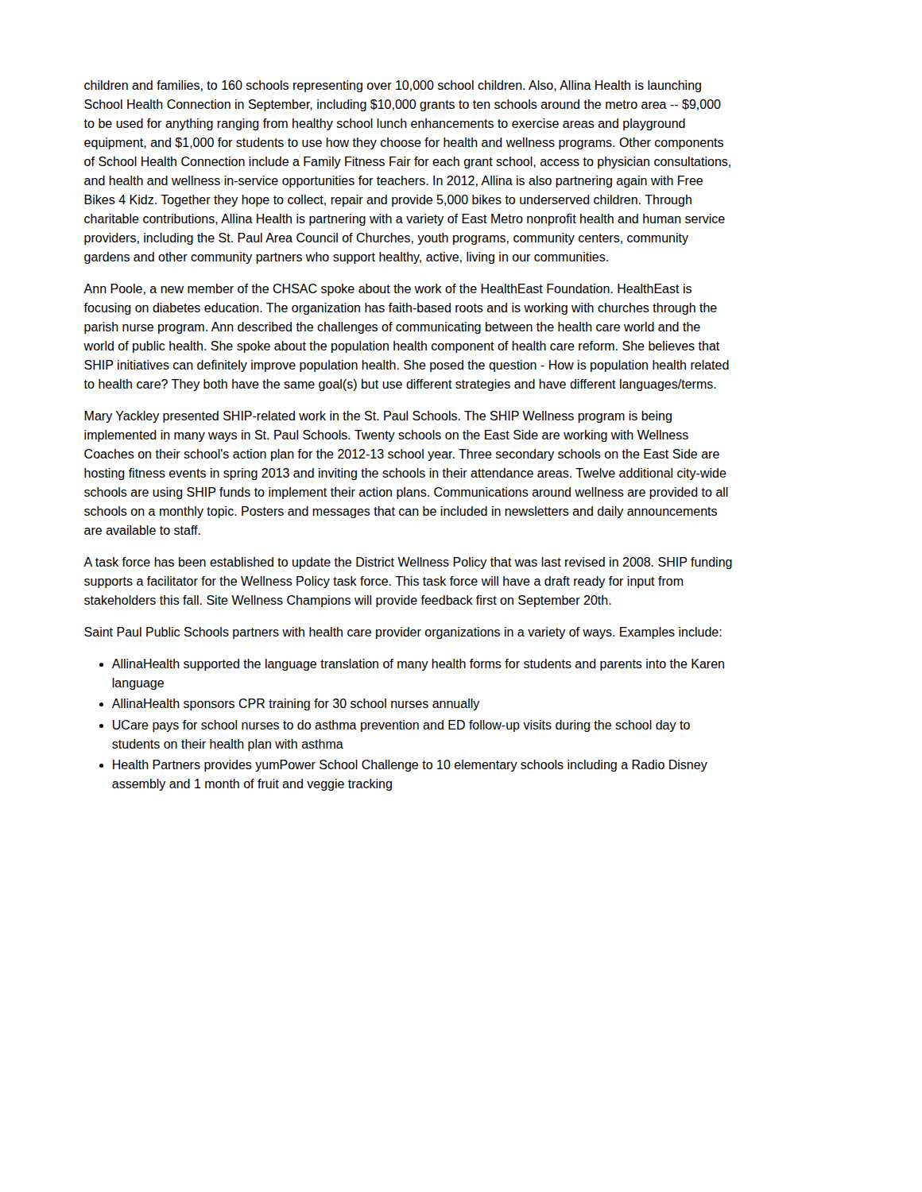children and families, to 160 schools representing over 10,000 school children. Also, Allina Health is launching School Health Connection in September, including $10,000 grants to ten schools around the metro area -- $9,000 to be used for anything ranging from healthy school lunch enhancements to exercise areas and playground equipment, and $1,000 for students to use how they choose for health and wellness programs. Other components of School Health Connection include a Family Fitness Fair for each grant school, access to physician consultations, and health and wellness in-service opportunities for teachers. In 2012, Allina is also partnering again with Free Bikes 4 Kidz. Together they hope to collect, repair and provide 5,000 bikes to underserved children. Through charitable contributions, Allina Health is partnering with a variety of East Metro nonprofit health and human service providers, including the St. Paul Area Council of Churches, youth programs, community centers, community gardens and other community partners who support healthy, active, living in our communities.
Ann Poole, a new member of the CHSAC spoke about the work of the HealthEast Foundation. HealthEast is focusing on diabetes education. The organization has faith-based roots and is working with churches through the parish nurse program. Ann described the challenges of communicating between the health care world and the world of public health. She spoke about the population health component of health care reform. She believes that SHIP initiatives can definitely improve population health. She posed the question - How is population health related to health care? They both have the same goal(s) but use different strategies and have different languages/terms.
Mary Yackley presented SHIP-related work in the St. Paul Schools. The SHIP Wellness program is being implemented in many ways in St. Paul Schools. Twenty schools on the East Side are working with Wellness Coaches on their school's action plan for the 2012-13 school year. Three secondary schools on the East Side are hosting fitness events in spring 2013 and inviting the schools in their attendance areas. Twelve additional city-wide schools are using SHIP funds to implement their action plans. Communications around wellness are provided to all schools on a monthly topic. Posters and messages that can be included in newsletters and daily announcements are available to staff.
A task force has been established to update the District Wellness Policy that was last revised in 2008. SHIP funding supports a facilitator for the Wellness Policy task force. This task force will have a draft ready for input from stakeholders this fall. Site Wellness Champions will provide feedback first on September 20th.
Saint Paul Public Schools partners with health care provider organizations in a variety of ways. Examples include:
AllinaHealth supported the language translation of many health forms for students and parents into the Karen language
AllinaHealth sponsors CPR training for 30 school nurses annually
UCare pays for school nurses to do asthma prevention and ED follow-up visits during the school day to students on their health plan with asthma
Health Partners provides yumPower School Challenge to 10 elementary schools including a Radio Disney assembly and 1 month of fruit and veggie tracking